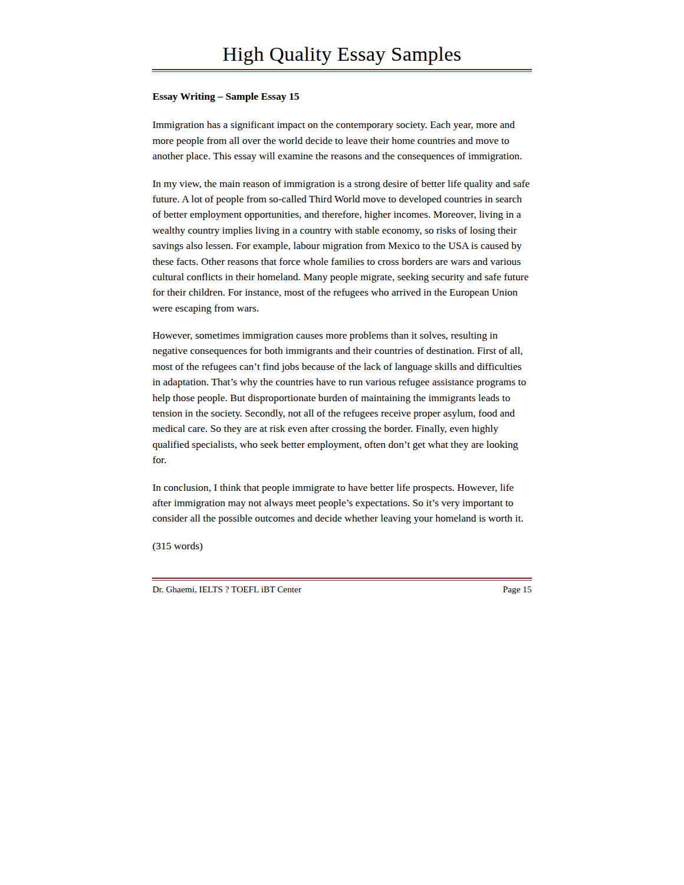High Quality Essay Samples
Essay Writing – Sample Essay 15
Immigration has a significant impact on the contemporary society. Each year, more and more people from all over the world decide to leave their home countries and move to another place. This essay will examine the reasons and the consequences of immigration.
In my view, the main reason of immigration is a strong desire of better life quality and safe future. A lot of people from so-called Third World move to developed countries in search of better employment opportunities, and therefore, higher incomes. Moreover, living in a wealthy country implies living in a country with stable economy, so risks of losing their savings also lessen. For example, labour migration from Mexico to the USA is caused by these facts. Other reasons that force whole families to cross borders are wars and various cultural conflicts in their homeland. Many people migrate, seeking security and safe future for their children. For instance, most of the refugees who arrived in the European Union were escaping from wars.
However, sometimes immigration causes more problems than it solves, resulting in negative consequences for both immigrants and their countries of destination. First of all, most of the refugees can’t find jobs because of the lack of language skills and difficulties in adaptation. That’s why the countries have to run various refugee assistance programs to help those people. But disproportionate burden of maintaining the immigrants leads to tension in the society. Secondly, not all of the refugees receive proper asylum, food and medical care. So they are at risk even after crossing the border. Finally, even highly qualified specialists, who seek better employment, often don’t get what they are looking for.
In conclusion, I think that people immigrate to have better life prospects. However, life after immigration may not always meet people’s expectations. So it’s very important to consider all the possible outcomes and decide whether leaving your homeland is worth it.
(315 words)
Dr. Ghaemi, IELTS ? TOEFL iBT Center Page 15